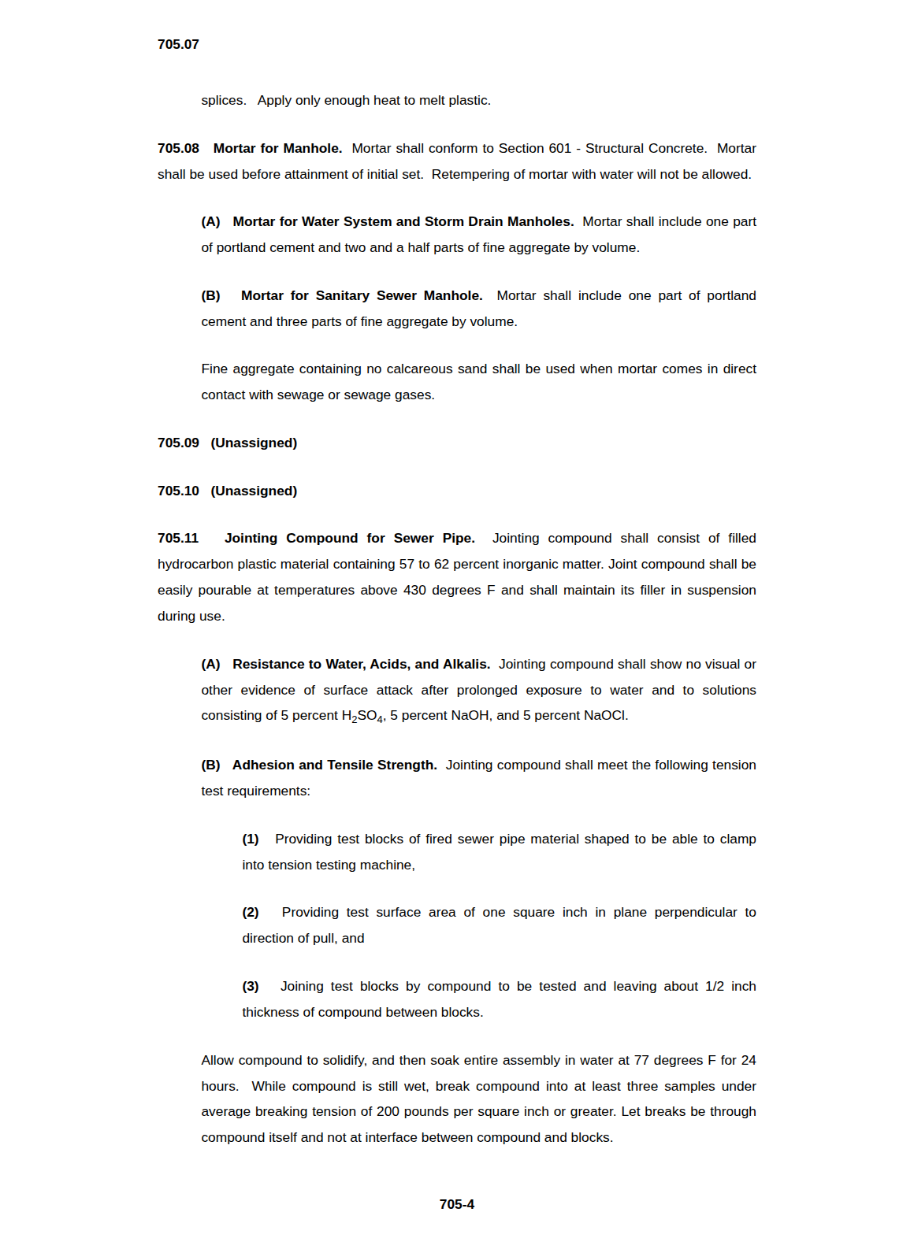705.07
splices. Apply only enough heat to melt plastic.
705.08 Mortar for Manhole. Mortar shall conform to Section 601 - Structural Concrete. Mortar shall be used before attainment of initial set. Retempering of mortar with water will not be allowed.
(A) Mortar for Water System and Storm Drain Manholes. Mortar shall include one part of portland cement and two and a half parts of fine aggregate by volume.
(B) Mortar for Sanitary Sewer Manhole. Mortar shall include one part of portland cement and three parts of fine aggregate by volume.
Fine aggregate containing no calcareous sand shall be used when mortar comes in direct contact with sewage or sewage gases.
705.09 (Unassigned)
705.10 (Unassigned)
705.11 Jointing Compound for Sewer Pipe. Jointing compound shall consist of filled hydrocarbon plastic material containing 57 to 62 percent inorganic matter. Joint compound shall be easily pourable at temperatures above 430 degrees F and shall maintain its filler in suspension during use.
(A) Resistance to Water, Acids, and Alkalis. Jointing compound shall show no visual or other evidence of surface attack after prolonged exposure to water and to solutions consisting of 5 percent H2SO4, 5 percent NaOH, and 5 percent NaOCl.
(B) Adhesion and Tensile Strength. Jointing compound shall meet the following tension test requirements:
(1) Providing test blocks of fired sewer pipe material shaped to be able to clamp into tension testing machine,
(2) Providing test surface area of one square inch in plane perpendicular to direction of pull, and
(3) Joining test blocks by compound to be tested and leaving about 1/2 inch thickness of compound between blocks.
Allow compound to solidify, and then soak entire assembly in water at 77 degrees F for 24 hours. While compound is still wet, break compound into at least three samples under average breaking tension of 200 pounds per square inch or greater. Let breaks be through compound itself and not at interface between compound and blocks.
705-4